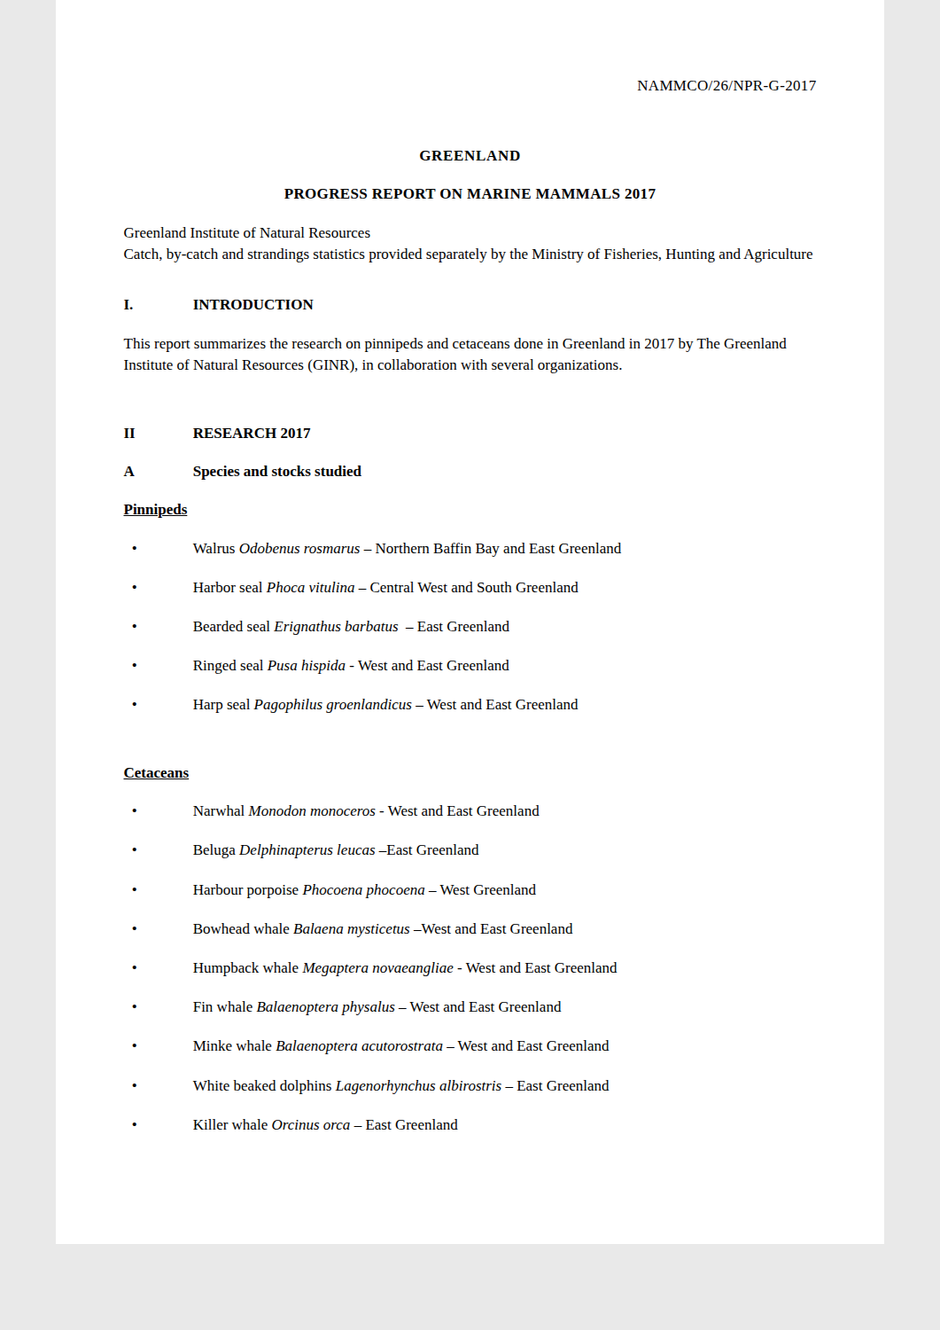NAMMCO/26/NPR-G-2017
GREENLAND
PROGRESS REPORT ON MARINE MAMMALS 2017
Greenland Institute of Natural Resources
Catch, by-catch and strandings statistics provided separately by the Ministry of Fisheries, Hunting and Agriculture
I. INTRODUCTION
This report summarizes the research on pinnipeds and cetaceans done in Greenland in 2017 by The Greenland Institute of Natural Resources (GINR), in collaboration with several organizations.
IIRESEARCH 2017
ASpecies and stocks studied
Pinnipeds
Walrus Odobenus rosmarus – Northern Baffin Bay and East Greenland
Harbor seal Phoca vitulina – Central West and South Greenland
Bearded seal Erignathus barbatus – East Greenland
Ringed seal Pusa hispida - West and East Greenland
Harp seal Pagophilus groenlandicus – West and East Greenland
Cetaceans
Narwhal Monodon monoceros - West and East Greenland
Beluga Delphinapterus leucas –East Greenland
Harbour porpoise Phocoena phocoena – West Greenland
Bowhead whale Balaena mysticetus –West and East Greenland
Humpback whale Megaptera novaeangliae - West and East Greenland
Fin whale Balaenoptera physalus – West and East Greenland
Minke whale Balaenoptera acutorostrata – West and East Greenland
White beaked dolphins Lagenorhynchus albirostris – East Greenland
Killer whale Orcinus orca – East Greenland